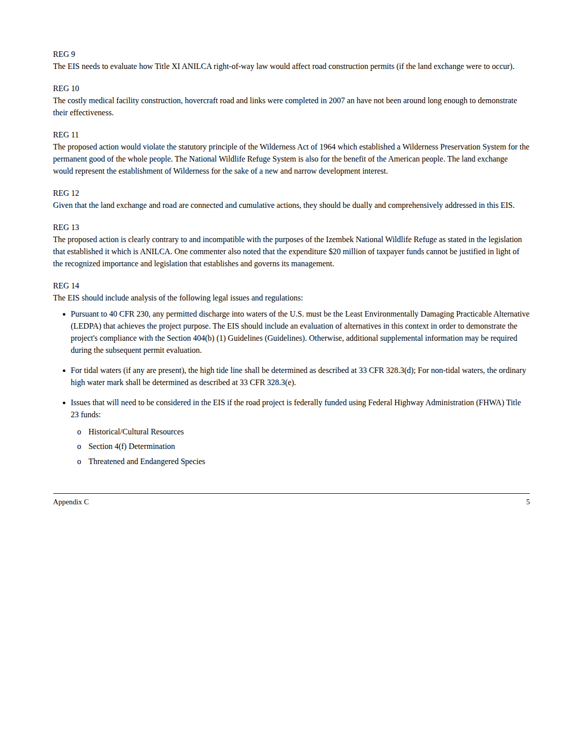REG 9
The EIS needs to evaluate how Title XI ANILCA right-of-way law would affect road construction permits (if the land exchange were to occur).
REG 10
The costly medical facility construction, hovercraft road and links were completed in 2007 an have not been around long enough to demonstrate their effectiveness.
REG 11
The proposed action would violate the statutory principle of the Wilderness Act of 1964 which established a Wilderness Preservation System for the permanent good of the whole people. The National Wildlife Refuge System is also for the benefit of the American people. The land exchange would represent the establishment of Wilderness for the sake of a new and narrow development interest.
REG 12
Given that the land exchange and road are connected and cumulative actions, they should be dually and comprehensively addressed in this EIS.
REG 13
The proposed action is clearly contrary to and incompatible with the purposes of the Izembek National Wildlife Refuge as stated in the legislation that established it which is ANILCA. One commenter also noted that the expenditure $20 million of taxpayer funds cannot be justified in light of the recognized importance and legislation that establishes and governs its management.
REG 14
The EIS should include analysis of the following legal issues and regulations:
Pursuant to 40 CFR 230, any permitted discharge into waters of the U.S. must be the Least Environmentally Damaging Practicable Alternative (LEDPA) that achieves the project purpose. The EIS should include an evaluation of alternatives in this context in order to demonstrate the project's compliance with the Section 404(b) (1) Guidelines (Guidelines). Otherwise, additional supplemental information may be required during the subsequent permit evaluation.
For tidal waters (if any are present), the high tide line shall be determined as described at 33 CFR 328.3(d); For non-tidal waters, the ordinary high water mark shall be determined as described at 33 CFR 328.3(e).
Issues that will need to be considered in the EIS if the road project is federally funded using Federal Highway Administration (FHWA) Title 23 funds:
Historical/Cultural Resources
Section 4(f) Determination
Threatened and Endangered Species
Appendix C 5